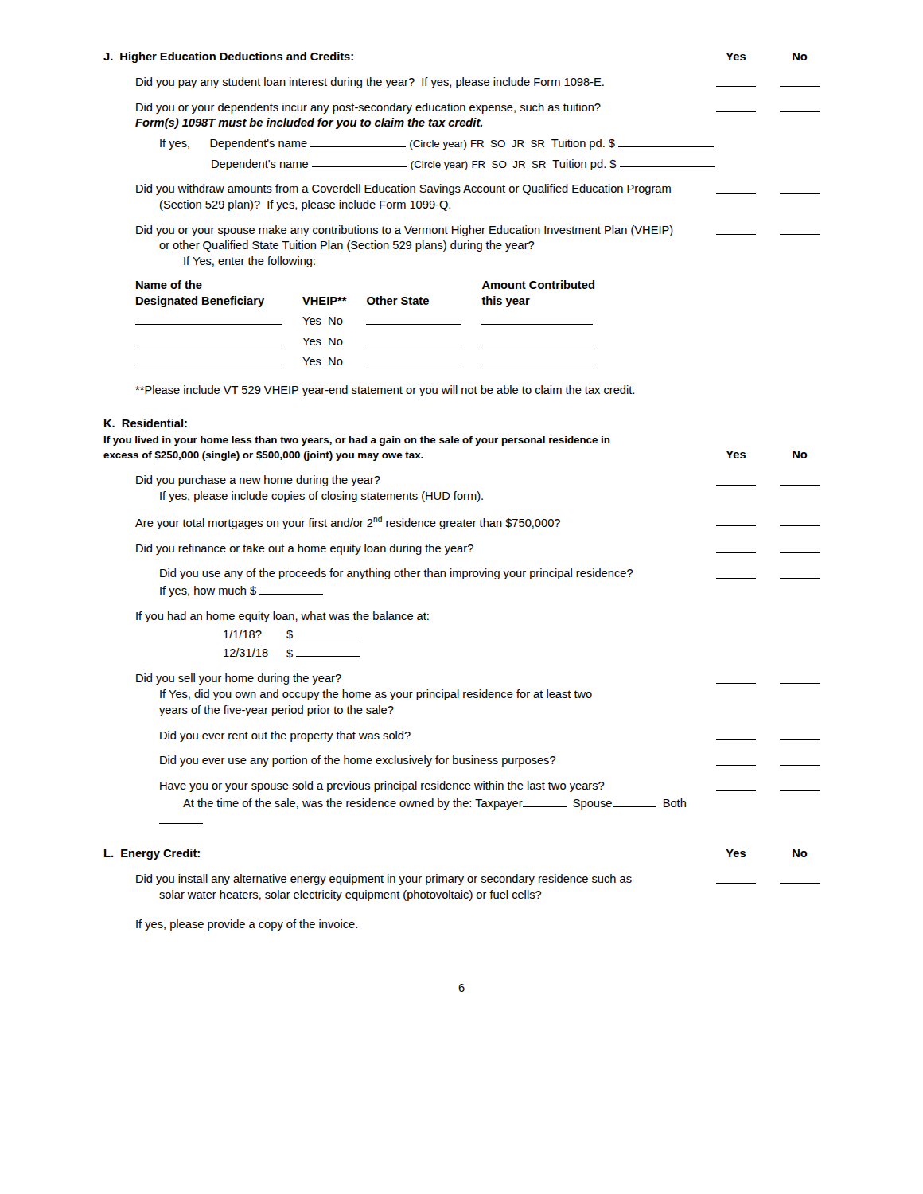J. Higher Education Deductions and Credits:
Yes No
Did you pay any student loan interest during the year? If yes, please include Form 1098-E.
Did you or your dependents incur any post-secondary education expense, such as tuition?
Form(s) 1098T must be included for you to claim the tax credit.
If yes, Dependent's name (Circle year) FR SO JR SR Tuition pd. $
Dependent's name (Circle year) FR SO JR SR Tuition pd. $
Did you withdraw amounts from a Coverdell Education Savings Account or Qualified Education Program
(Section 529 plan)? If yes, please include Form 1099-Q.
Did you or your spouse make any contributions to a Vermont Higher Education Investment Plan (VHEIP)
or other Qualified State Tuition Plan (Section 529 plans) during the year?
If Yes, enter the following:
| Name of the Designated Beneficiary | VHEIP** | Other State | Amount Contributed this year |
| --- | --- | --- | --- |
| | Yes No | | |
| | Yes No | | |
| | Yes No | | |
**Please include VT 529 VHEIP year-end statement or you will not be able to claim the tax credit.
K. Residential:
If you lived in your home less than two years, or had a gain on the sale of your personal residence in
excess of $250,000 (single) or $500,000 (joint) you may owe tax.
Yes No
Did you purchase a new home during the year?
If yes, please include copies of closing statements (HUD form).
Are your total mortgages on your first and/or 2nd residence greater than $750,000?
Did you refinance or take out a home equity loan during the year?
Did you use any of the proceeds for anything other than improving your principal residence?
If yes, how much $
If you had an home equity loan, what was the balance at:
1/1/18?$
12/31/18$
Did you sell your home during the year?
If Yes, did you own and occupy the home as your principal residence for at least two
years of the five-year period prior to the sale?
Did you ever rent out the property that was sold?
Did you ever use any portion of the home exclusively for business purposes?
Have you or your spouse sold a previous principal residence within the last two years?
At the time of the sale, was the residence owned by the: Taxpayer Spouse Both
L. Energy Credit:
Yes No
Did you install any alternative energy equipment in your primary or secondary residence such as
solar water heaters, solar electricity equipment (photovoltaic) or fuel cells?
If yes, please provide a copy of the invoice.
6